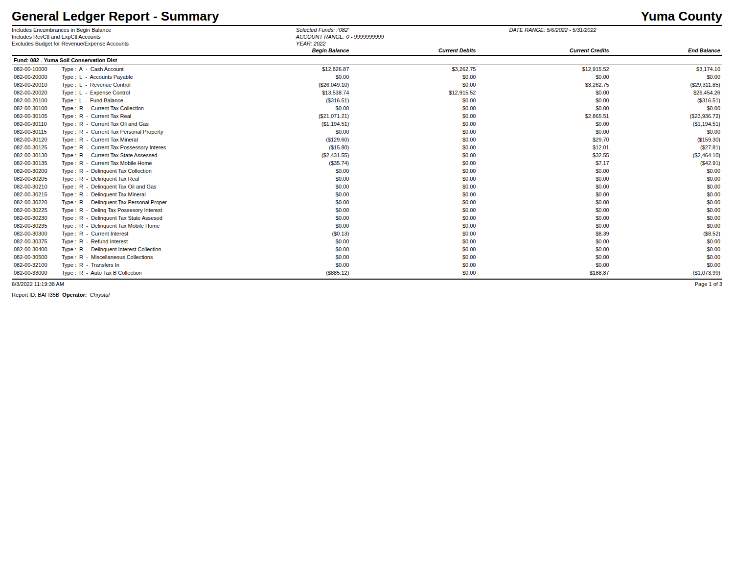General Ledger Report - Summary
Yuma County
| Includes Encumbrances in Begin Balance Includes RevCtl and ExpCtl Accounts Excludes Budget for Revenue/Expense Accounts | Selected Funds: :'082' ACCOUNT RANGE: 0 - 9999999999 YEAR: 2022 | DATE RANGE: 5/6/2022 - 5/31/2022 |
| | | Begin Balance | Current Debits | Current Credits | End Balance |
| --- | --- | --- | --- | --- | --- |
| Fund: 082 - Yuma Soil Conservation Dist |
| 082-00-10000 | Type : A - Cash Account | $12,826.87 | $3,262.75 | $12,915.52 | $3,174.10 |
| 082-00-20000 | Type : L - Accounts Payable | $0.00 | $0.00 | $0.00 | $0.00 |
| 082-00-20010 | Type : L - Revenue Control | ($26,049.10) | $0.00 | $3,262.75 | ($29,311.85) |
| 082-00-20020 | Type : L - Expense Control | $13,538.74 | $12,915.52 | $0.00 | $26,454.26 |
| 082-00-20100 | Type : L - Fund Balance | ($316.51) | $0.00 | $0.00 | ($316.51) |
| 082-00-30100 | Type : R - Current Tax Collection | $0.00 | $0.00 | $0.00 | $0.00 |
| 082-00-30105 | Type : R - Current Tax Real | ($21,071.21) | $0.00 | $2,865.51 | ($23,936.72) |
| 082-00-30110 | Type : R - Current Tax Oil and Gas | ($1,194.51) | $0.00 | $0.00 | ($1,194.51) |
| 082-00-30115 | Type : R - Current Tax Personal Property | $0.00 | $0.00 | $0.00 | $0.00 |
| 082-00-30120 | Type : R - Current Tax Mineral | ($129.60) | $0.00 | $29.70 | ($159.30) |
| 082-00-30125 | Type : R - Current Tax Possessory Interes | ($15.80) | $0.00 | $12.01 | ($27.81) |
| 082-00-30130 | Type : R - Current Tax State Assessed | ($2,431.55) | $0.00 | $32.55 | ($2,464.10) |
| 082-00-30135 | Type : R - Current Tax Mobile Home | ($35.74) | $0.00 | $7.17 | ($42.91) |
| 082-00-30200 | Type : R - Delinquent Tax Collection | $0.00 | $0.00 | $0.00 | $0.00 |
| 082-00-30205 | Type : R - Delinquent Tax Real | $0.00 | $0.00 | $0.00 | $0.00 |
| 082-00-30210 | Type : R - Delinquent Tax Oil and Gas | $0.00 | $0.00 | $0.00 | $0.00 |
| 082-00-30215 | Type : R - Delinquent Tax Mineral | $0.00 | $0.00 | $0.00 | $0.00 |
| 082-00-30220 | Type : R - Delinquent Tax Personal Proper | $0.00 | $0.00 | $0.00 | $0.00 |
| 082-00-30225 | Type : R - Delinq Tax Possesory Interest | $0.00 | $0.00 | $0.00 | $0.00 |
| 082-00-30230 | Type : R - Delinquent Tax State Assesed | $0.00 | $0.00 | $0.00 | $0.00 |
| 082-00-30235 | Type : R - Delinquent Tax Mobile Home | $0.00 | $0.00 | $0.00 | $0.00 |
| 082-00-30300 | Type : R - Current Interest | ($0.13) | $0.00 | $8.39 | ($8.52) |
| 082-00-30375 | Type : R - Refund Interest | $0.00 | $0.00 | $0.00 | $0.00 |
| 082-00-30400 | Type : R - Delinquent Interest Collection | $0.00 | $0.00 | $0.00 | $0.00 |
| 082-00-30500 | Type : R - Miscellaneous Collections | $0.00 | $0.00 | $0.00 | $0.00 |
| 082-00-32100 | Type : R - Transfers In | $0.00 | $0.00 | $0.00 | $0.00 |
| 082-00-33000 | Type : R - Auto Tax B Collection | ($885.12) | $0.00 | $188.87 | ($1,073.99) |
6/3/2022 11:19:38 AM Page 1 of 3
Report ID: BAFI35B Operator: Chrystal